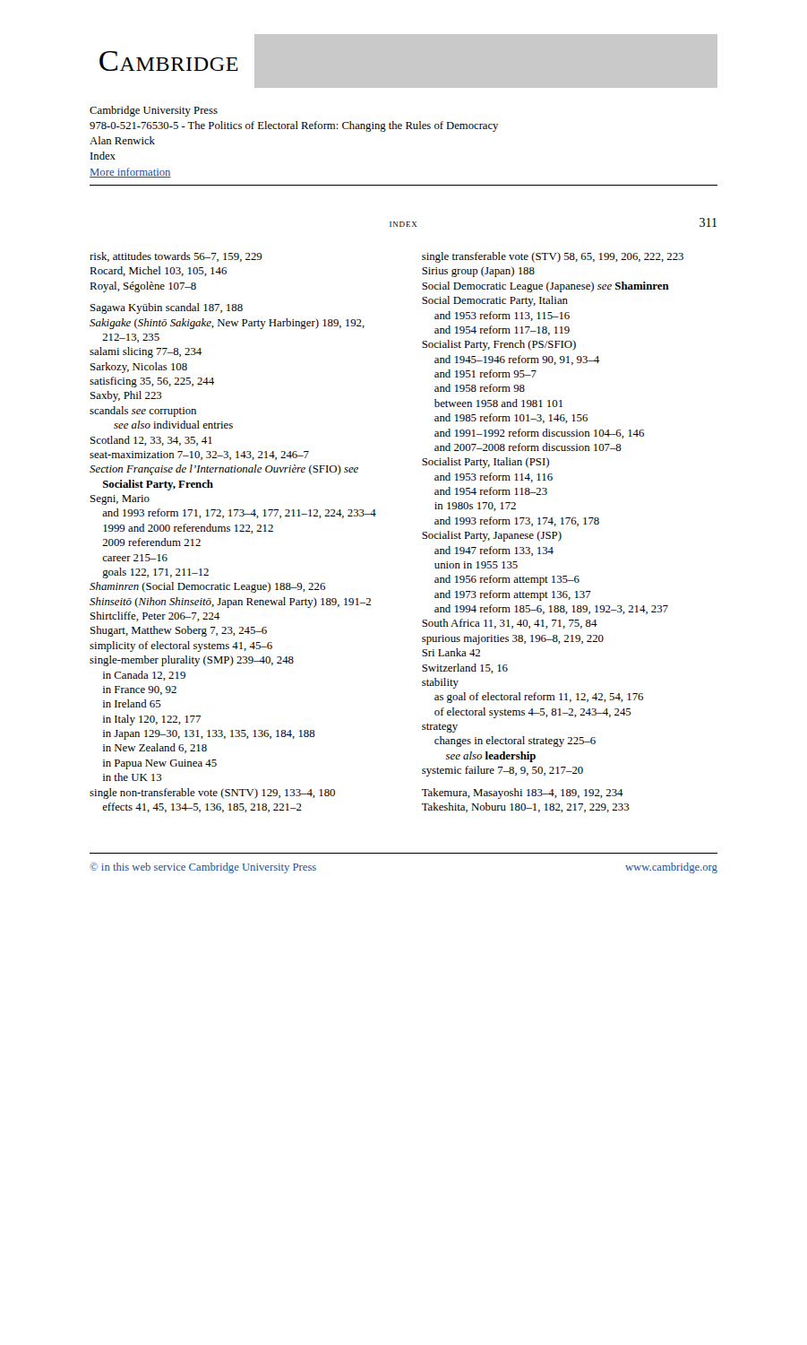Cambridge
Cambridge University Press
978-0-521-76530-5 - The Politics of Electoral Reform: Changing the Rules of Democracy
Alan Renwick
Index
More information
index 311
risk, attitudes towards 56–7, 159, 229
Rocard, Michel 103, 105, 146
Royal, Ségolène 107–8
Sagawa Kyūbin scandal 187, 188
Sakigake (Shintō Sakigake, New Party Harbinger) 189, 192, 212–13, 235
salami slicing 77–8, 234
Sarkozy, Nicolas 108
satisficing 35, 56, 225, 244
Saxby, Phil 223
scandals see corruption
see also individual entries
Scotland 12, 33, 34, 35, 41
seat-maximization 7–10, 32–3, 143, 214, 246–7
Section Française de l’Internationale Ouvrière (SFIO) see Socialist Party, French
Segni, Mario
and 1993 reform 171, 172, 173–4, 177, 211–12, 224, 233–4
1999 and 2000 referendums 122, 212
2009 referendum 212
career 215–16
goals 122, 171, 211–12
Shaminren (Social Democratic League) 188–9, 226
Shinseitō (Nihon Shinseitō, Japan Renewal Party) 189, 191–2
Shirtcliffe, Peter 206–7, 224
Shugart, Matthew Soberg 7, 23, 245–6
simplicity of electoral systems 41, 45–6
single-member plurality (SMP) 239–40, 248
in Canada 12, 219
in France 90, 92
in Ireland 65
in Italy 120, 122, 177
in Japan 129–30, 131, 133, 135, 136, 184, 188
in New Zealand 6, 218
in Papua New Guinea 45
in the UK 13
single non-transferable vote (SNTV) 129, 133–4, 180
effects 41, 45, 134–5, 136, 185, 218, 221–2
single transferable vote (STV) 58, 65, 199, 206, 222, 223
Sirius group (Japan) 188
Social Democratic League (Japanese) see Shaminren
Social Democratic Party, Italian
and 1953 reform 113, 115–16
and 1954 reform 117–18, 119
Socialist Party, French (PS/SFIO)
and 1945–1946 reform 90, 91, 93–4
and 1951 reform 95–7
and 1958 reform 98
between 1958 and 1981 101
and 1985 reform 101–3, 146, 156
and 1991–1992 reform discussion 104–6, 146
and 2007–2008 reform discussion 107–8
Socialist Party, Italian (PSI)
and 1953 reform 114, 116
and 1954 reform 118–23
in 1980s 170, 172
and 1993 reform 173, 174, 176, 178
Socialist Party, Japanese (JSP)
and 1947 reform 133, 134
union in 1955 135
and 1956 reform attempt 135–6
and 1973 reform attempt 136, 137
and 1994 reform 185–6, 188, 189, 192–3, 214, 237
South Africa 11, 31, 40, 41, 71, 75, 84
spurious majorities 38, 196–8, 219, 220
Sri Lanka 42
Switzerland 15, 16
stability
as goal of electoral reform 11, 12, 42, 54, 176
of electoral systems 4–5, 81–2, 243–4, 245
strategy
changes in electoral strategy 225–6
see also leadership
systemic failure 7–8, 9, 50, 217–20
Takemura, Masayoshi 183–4, 189, 192, 234
Takeshita, Noburu 180–1, 182, 217, 229, 233
© in this web service Cambridge University Press www.cambridge.org